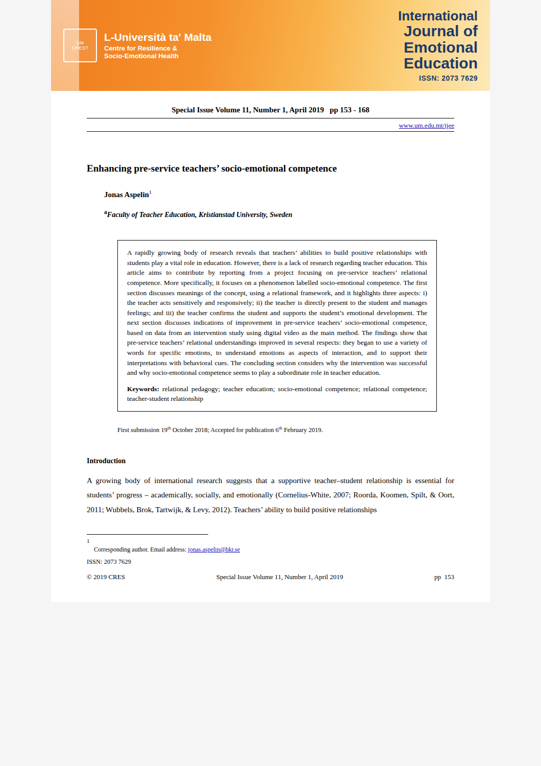UM
CREST
L-Università ta' Malta
Centre for Resilience &
Socio-Emotional Health
International
Journal of
Emotional
Education
ISSN: 2073 7629
Special Issue Volume 11, Number 1, April 2019 pp 153 - 168
www.um.edu.mt/ijee
Enhancing pre-service teachers’ socio-emotional competence
Jonas Aspelin1
aFaculty of Teacher Education, Kristianstad University, Sweden
A rapidly growing body of research reveals that teachers’ abilities to build positive relationships with students play a vital role in education. However, there is a lack of research regarding teacher education. This article aims to contribute by reporting from a project focusing on pre-service teachers’ relational competence. More specifically, it focuses on a phenomenon labelled socio-emotional competence. The first section discusses meanings of the concept, using a relational framework, and it highlights three aspects: i) the teacher acts sensitively and responsively; ii) the teacher is directly present to the student and manages feelings; and iii) the teacher confirms the student and supports the student’s emotional development. The next section discusses indications of improvement in pre-service teachers’ socio-emotional competence, based on data from an intervention study using digital video as the main method. The findings show that pre-service teachers’ relational understandings improved in several respects: they began to use a variety of words for specific emotions, to understand emotions as aspects of interaction, and to support their interpretations with behavioral cues. The concluding section considers why the intervention was successful and why socio-emotional competence seems to play a subordinate role in teacher education.
Keywords: relational pedagogy; teacher education; socio-emotional competence; relational competence; teacher-student relationship
First submission 19th October 2018; Accepted for publication 6th February 2019.
Introduction
A growing body of international research suggests that a supportive teacher–student relationship is essential for students’ progress – academically, socially, and emotionally (Cornelius-White, 2007; Roorda, Koomen, Spilt, & Oort, 2011; Wubbels, Brok, Tartwijk, & Levy, 2012). Teachers’ ability to build positive relationships
1
Corresponding author. Email address: jonas.aspelin@hkr.se
ISSN: 2073 7629
© 2019 CRES
Special Issue Volume 11, Number 1, April 2019
pp 153